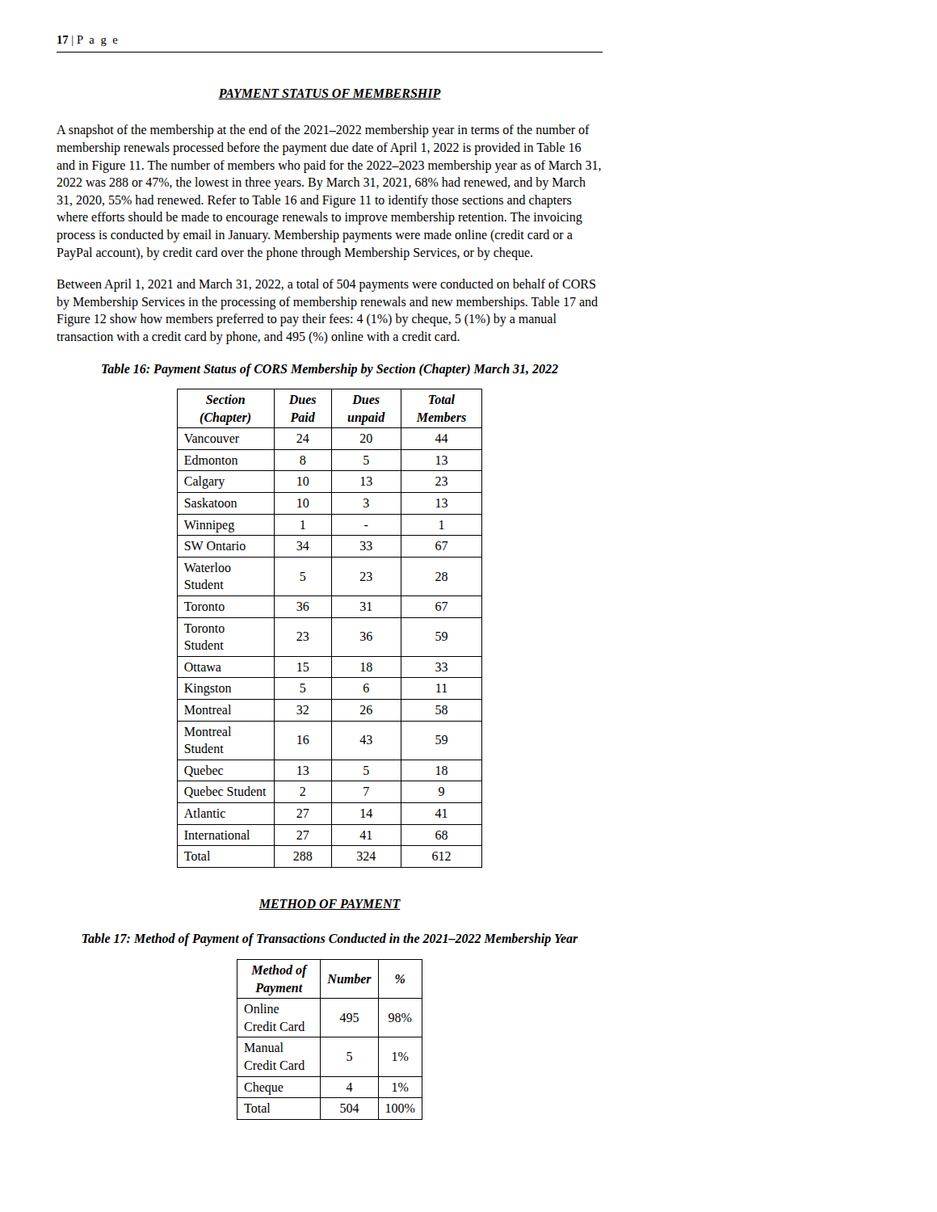17 | P a g e
PAYMENT STATUS OF MEMBERSHIP
A snapshot of the membership at the end of the 2021–2022 membership year in terms of the number of membership renewals processed before the payment due date of April 1, 2022 is provided in Table 16 and in Figure 11. The number of members who paid for the 2022–2023 membership year as of March 31, 2022 was 288 or 47%, the lowest in three years. By March 31, 2021, 68% had renewed, and by March 31, 2020, 55% had renewed. Refer to Table 16 and Figure 11 to identify those sections and chapters where efforts should be made to encourage renewals to improve membership retention. The invoicing process is conducted by email in January. Membership payments were made online (credit card or a PayPal account), by credit card over the phone through Membership Services, or by cheque.
Between April 1, 2021 and March 31, 2022, a total of 504 payments were conducted on behalf of CORS by Membership Services in the processing of membership renewals and new memberships. Table 17 and Figure 12 show how members preferred to pay their fees: 4 (1%) by cheque, 5 (1%) by a manual transaction with a credit card by phone, and 495 (%) online with a credit card.
Table 16: Payment Status of CORS Membership by Section (Chapter) March 31, 2022
| Section (Chapter) | Dues Paid | Dues unpaid | Total Members |
| --- | --- | --- | --- |
| Vancouver | 24 | 20 | 44 |
| Edmonton | 8 | 5 | 13 |
| Calgary | 10 | 13 | 23 |
| Saskatoon | 10 | 3 | 13 |
| Winnipeg | 1 | - | 1 |
| SW Ontario | 34 | 33 | 67 |
| Waterloo Student | 5 | 23 | 28 |
| Toronto | 36 | 31 | 67 |
| Toronto Student | 23 | 36 | 59 |
| Ottawa | 15 | 18 | 33 |
| Kingston | 5 | 6 | 11 |
| Montreal | 32 | 26 | 58 |
| Montreal Student | 16 | 43 | 59 |
| Quebec | 13 | 5 | 18 |
| Quebec Student | 2 | 7 | 9 |
| Atlantic | 27 | 14 | 41 |
| International | 27 | 41 | 68 |
| Total | 288 | 324 | 612 |
METHOD OF PAYMENT
Table 17: Method of Payment of Transactions Conducted in the 2021–2022 Membership Year
| Method of Payment | Number | % |
| --- | --- | --- |
| Online Credit Card | 495 | 98% |
| Manual Credit Card | 5 | 1% |
| Cheque | 4 | 1% |
| Total | 504 | 100% |